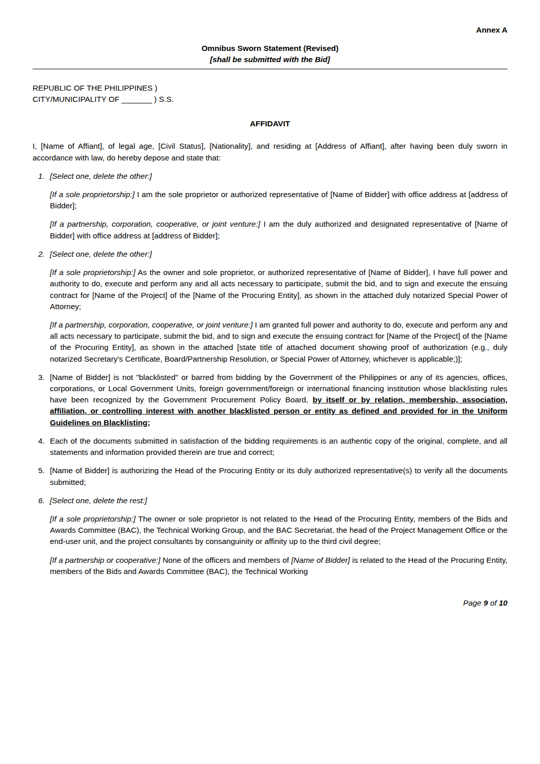Annex A
Omnibus Sworn Statement (Revised)
[shall be submitted with the Bid]
REPUBLIC OF THE PHILIPPINES )
CITY/MUNICIPALITY OF _______ ) S.S.
AFFIDAVIT
I, [Name of Affiant], of legal age, [Civil Status], [Nationality], and residing at [Address of Affiant], after having been duly sworn in accordance with law, do hereby depose and state that:
[Select one, delete the other:]
[If a sole proprietorship:] I am the sole proprietor or authorized representative of [Name of Bidder] with office address at [address of Bidder];
[If a partnership, corporation, cooperative, or joint venture:] I am the duly authorized and designated representative of [Name of Bidder] with office address at [address of Bidder];
[Select one, delete the other:]
[If a sole proprietorship:] As the owner and sole proprietor, or authorized representative of [Name of Bidder], I have full power and authority to do, execute and perform any and all acts necessary to participate, submit the bid, and to sign and execute the ensuing contract for [Name of the Project] of the [Name of the Procuring Entity], as shown in the attached duly notarized Special Power of Attorney;
[If a partnership, corporation, cooperative, or joint venture:] I am granted full power and authority to do, execute and perform any and all acts necessary to participate, submit the bid, and to sign and execute the ensuing contract for [Name of the Project] of the [Name of the Procuring Entity], as shown in the attached [state title of attached document showing proof of authorization (e.g., duly notarized Secretary's Certificate, Board/Partnership Resolution, or Special Power of Attorney, whichever is applicable;)];
[Name of Bidder] is not "blacklisted" or barred from bidding by the Government of the Philippines or any of its agencies, offices, corporations, or Local Government Units, foreign government/foreign or international financing institution whose blacklisting rules have been recognized by the Government Procurement Policy Board, by itself or by relation, membership, association, affiliation, or controlling interest with another blacklisted person or entity as defined and provided for in the Uniform Guidelines on Blacklisting;
Each of the documents submitted in satisfaction of the bidding requirements is an authentic copy of the original, complete, and all statements and information provided therein are true and correct;
[Name of Bidder] is authorizing the Head of the Procuring Entity or its duly authorized representative(s) to verify all the documents submitted;
[Select one, delete the rest:]
[If a sole proprietorship:] The owner or sole proprietor is not related to the Head of the Procuring Entity, members of the Bids and Awards Committee (BAC), the Technical Working Group, and the BAC Secretariat, the head of the Project Management Office or the end-user unit, and the project consultants by consanguinity or affinity up to the third civil degree;
[If a partnership or cooperative:] None of the officers and members of [Name of Bidder] is related to the Head of the Procuring Entity, members of the Bids and Awards Committee (BAC), the Technical Working
Page 9 of 10